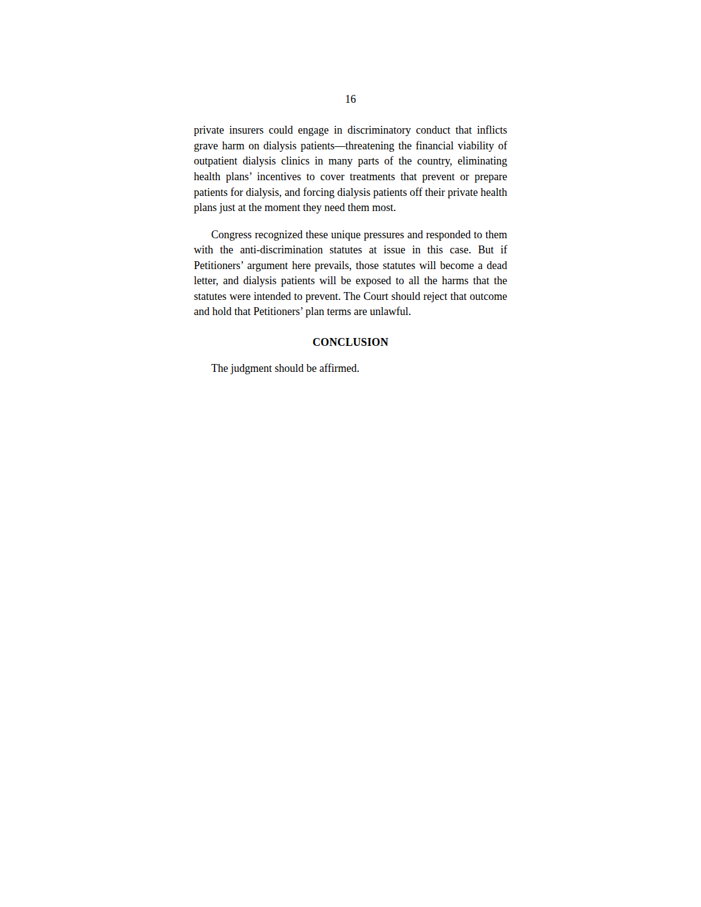16
private insurers could engage in discriminatory conduct that inflicts grave harm on dialysis patients—threatening the financial viability of outpatient dialysis clinics in many parts of the country, eliminating health plans’ incentives to cover treatments that prevent or prepare patients for dialysis, and forcing dialysis patients off their private health plans just at the moment they need them most.
Congress recognized these unique pressures and responded to them with the anti-discrimination statutes at issue in this case. But if Petitioners’ argument here prevails, those statutes will become a dead letter, and dialysis patients will be exposed to all the harms that the statutes were intended to prevent. The Court should reject that outcome and hold that Petitioners’ plan terms are unlawful.
CONCLUSION
The judgment should be affirmed.